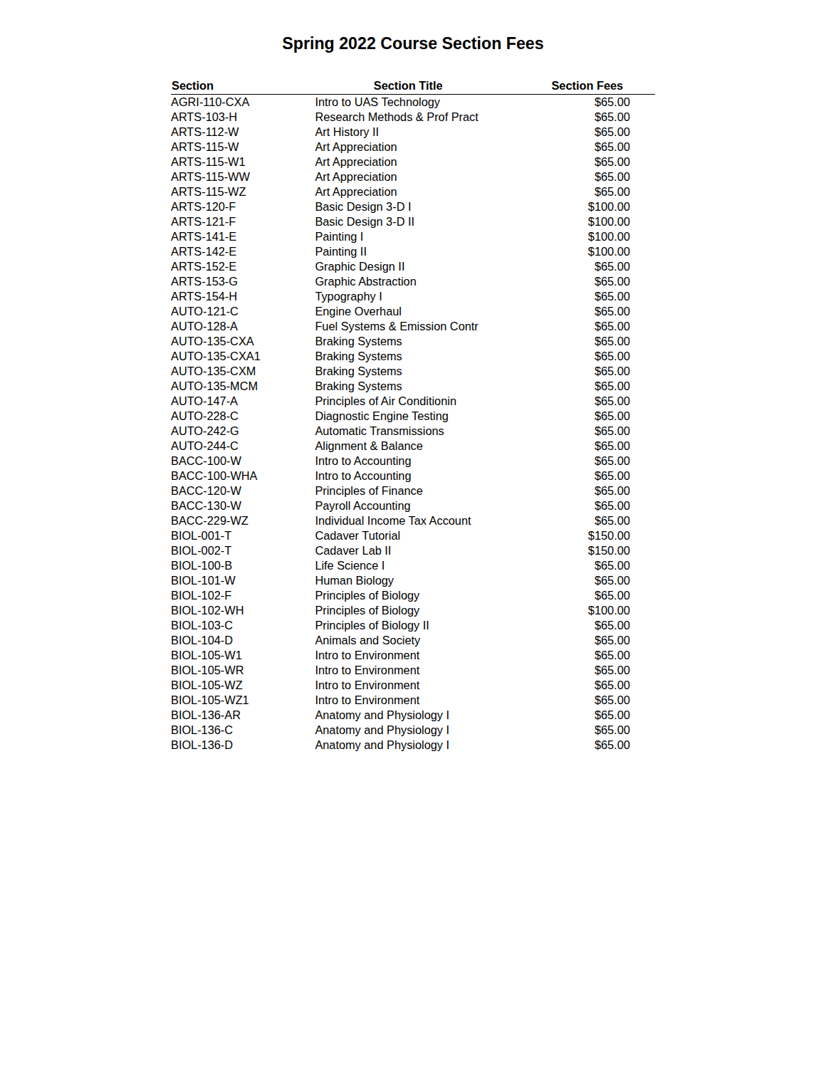Spring 2022 Course Section Fees
| Section | Section Title | Section Fees |
| --- | --- | --- |
| AGRI-110-CXA | Intro to UAS Technology | $65.00 |
| ARTS-103-H | Research Methods & Prof Pract | $65.00 |
| ARTS-112-W | Art History II | $65.00 |
| ARTS-115-W | Art Appreciation | $65.00 |
| ARTS-115-W1 | Art Appreciation | $65.00 |
| ARTS-115-WW | Art Appreciation | $65.00 |
| ARTS-115-WZ | Art Appreciation | $65.00 |
| ARTS-120-F | Basic Design 3-D I | $100.00 |
| ARTS-121-F | Basic Design 3-D II | $100.00 |
| ARTS-141-E | Painting I | $100.00 |
| ARTS-142-E | Painting II | $100.00 |
| ARTS-152-E | Graphic Design II | $65.00 |
| ARTS-153-G | Graphic Abstraction | $65.00 |
| ARTS-154-H | Typography I | $65.00 |
| AUTO-121-C | Engine Overhaul | $65.00 |
| AUTO-128-A | Fuel Systems & Emission Contr | $65.00 |
| AUTO-135-CXA | Braking Systems | $65.00 |
| AUTO-135-CXA1 | Braking Systems | $65.00 |
| AUTO-135-CXM | Braking Systems | $65.00 |
| AUTO-135-MCM | Braking Systems | $65.00 |
| AUTO-147-A | Principles of Air Conditionin | $65.00 |
| AUTO-228-C | Diagnostic Engine Testing | $65.00 |
| AUTO-242-G | Automatic Transmissions | $65.00 |
| AUTO-244-C | Alignment & Balance | $65.00 |
| BACC-100-W | Intro to Accounting | $65.00 |
| BACC-100-WHA | Intro to Accounting | $65.00 |
| BACC-120-W | Principles of Finance | $65.00 |
| BACC-130-W | Payroll Accounting | $65.00 |
| BACC-229-WZ | Individual Income Tax Account | $65.00 |
| BIOL-001-T | Cadaver Tutorial | $150.00 |
| BIOL-002-T | Cadaver Lab II | $150.00 |
| BIOL-100-B | Life Science I | $65.00 |
| BIOL-101-W | Human Biology | $65.00 |
| BIOL-102-F | Principles of Biology | $65.00 |
| BIOL-102-WH | Principles of Biology | $100.00 |
| BIOL-103-C | Principles of Biology II | $65.00 |
| BIOL-104-D | Animals and Society | $65.00 |
| BIOL-105-W1 | Intro to Environment | $65.00 |
| BIOL-105-WR | Intro to Environment | $65.00 |
| BIOL-105-WZ | Intro to Environment | $65.00 |
| BIOL-105-WZ1 | Intro to Environment | $65.00 |
| BIOL-136-AR | Anatomy and Physiology I | $65.00 |
| BIOL-136-C | Anatomy and Physiology I | $65.00 |
| BIOL-136-D | Anatomy and Physiology I | $65.00 |